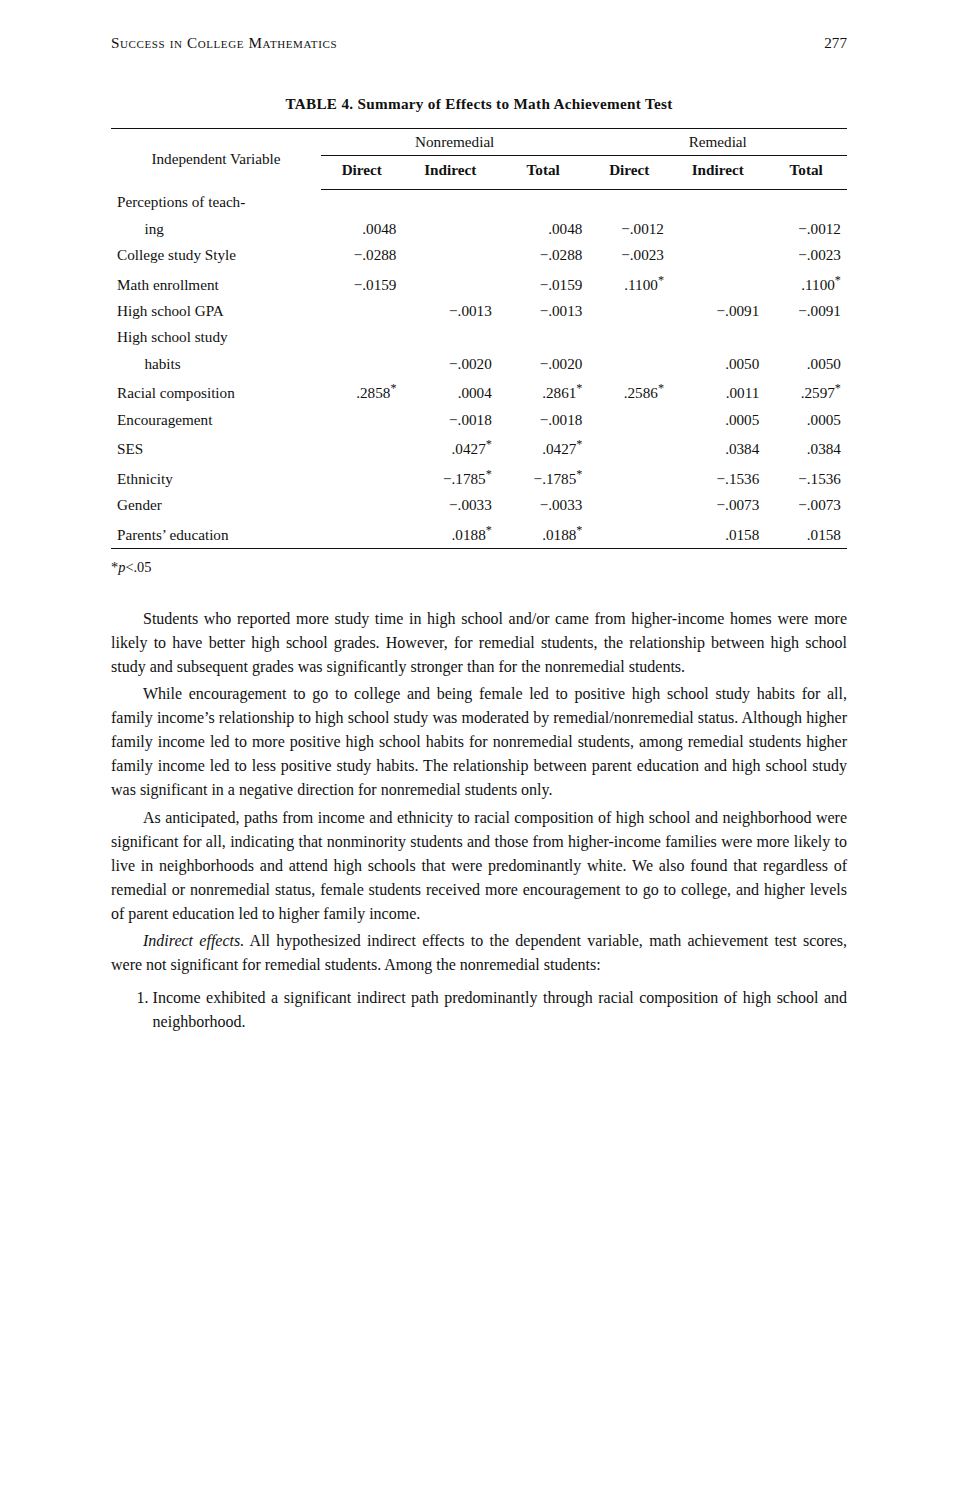Success in College Mathematics 277
TABLE 4. Summary of Effects to Math Achievement Test
| Independent Variable | Nonremedial | Remedial |
| --- | --- | --- |
| Direct | Indirect | Total | Direct | Indirect | Total |
| Perceptions of teach- | | | | | | |
| ing | .0048 | | .0048 | −.0012 | | −.0012 |
| College study Style | −.0288 | | −.0288 | −.0023 | | −.0023 |
| Math enrollment | −.0159 | | −.0159 | .1100 * | | .1100 * |
| High school GPA | | −.0013 | −.0013 | | −.0091 | −.0091 |
| High school study | | | | | | |
| habits | | −.0020 | −.0020 | | .0050 | .0050 |
| Racial composition | .2858 * | .0004 | .2861 * | .2586 * | .0011 | .2597 * |
| Encouragement | | −.0018 | −.0018 | | .0005 | .0005 |
| SES | | .0427 * | .0427 * | | .0384 | .0384 |
| Ethnicity | | −.1785 * | −.1785 * | | −.1536 | −.1536 |
| Gender | | −.0033 | −.0033 | | −.0073 | −.0073 |
| Parents’ education | | .0188 * | .0188 * | | .0158 | .0158 |
*p<.05
Students who reported more study time in high school and/or came from higher-income homes were more likely to have better high school grades. However, for remedial students, the relationship between high school study and subsequent grades was significantly stronger than for the nonremedial students.
While encouragement to go to college and being female led to positive high school study habits for all, family income’s relationship to high school study was moderated by remedial/nonremedial status. Although higher family income led to more positive high school habits for nonremedial students, among remedial students higher family income led to less positive study habits. The relationship between parent education and high school study was significant in a negative direction for nonremedial students only.
As anticipated, paths from income and ethnicity to racial composition of high school and neighborhood were significant for all, indicating that nonminority students and those from higher-income families were more likely to live in neighborhoods and attend high schools that were predominantly white. We also found that regardless of remedial or nonremedial status, female students received more encouragement to go to college, and higher levels of parent education led to higher family income.
Indirect effects. All hypothesized indirect effects to the dependent variable, math achievement test scores, were not significant for remedial students. Among the nonremedial students:
Income exhibited a significant indirect path predominantly through racial composition of high school and neighborhood.